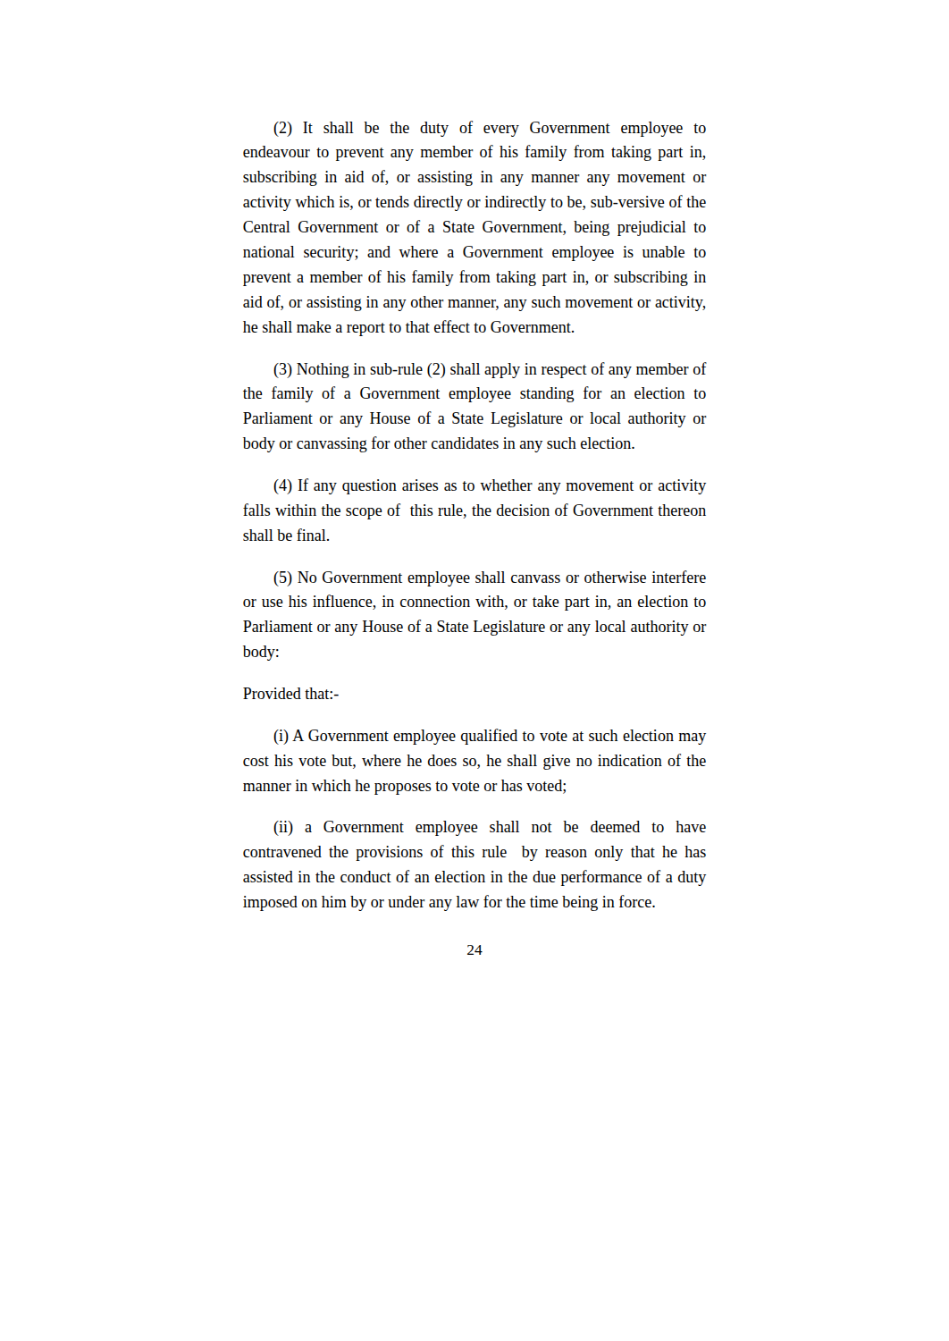(2) It shall be the duty of every Government employee to endeavour to prevent any member of his family from taking part in, subscribing in aid of, or assisting in any manner any movement or activity which is, or tends directly or indirectly to be, sub-versive of the Central Government or of a State Government, being prejudicial to national security; and where a Government employee is unable to prevent a member of his family from taking part in, or subscribing in aid of, or assisting in any other manner, any such movement or activity, he shall make a report to that effect to Government.
(3) Nothing in sub-rule (2) shall apply in respect of any member of the family of a Government employee standing for an election to Parliament or any House of a State Legislature or local authority or body or canvassing for other candidates in any such election.
(4) If any question arises as to whether any movement or activity falls within the scope of this rule, the decision of Government thereon shall be final.
(5) No Government employee shall canvass or otherwise interfere or use his influence, in connection with, or take part in, an election to Parliament or any House of a State Legislature or any local authority or body:
Provided that:-
(i) A Government employee qualified to vote at such election may cost his vote but, where he does so, he shall give no indication of the manner in which he proposes to vote or has voted;
(ii) a Government employee shall not be deemed to have contravened the provisions of this rule by reason only that he has assisted in the conduct of an election in the due performance of a duty imposed on him by or under any law for the time being in force.
24